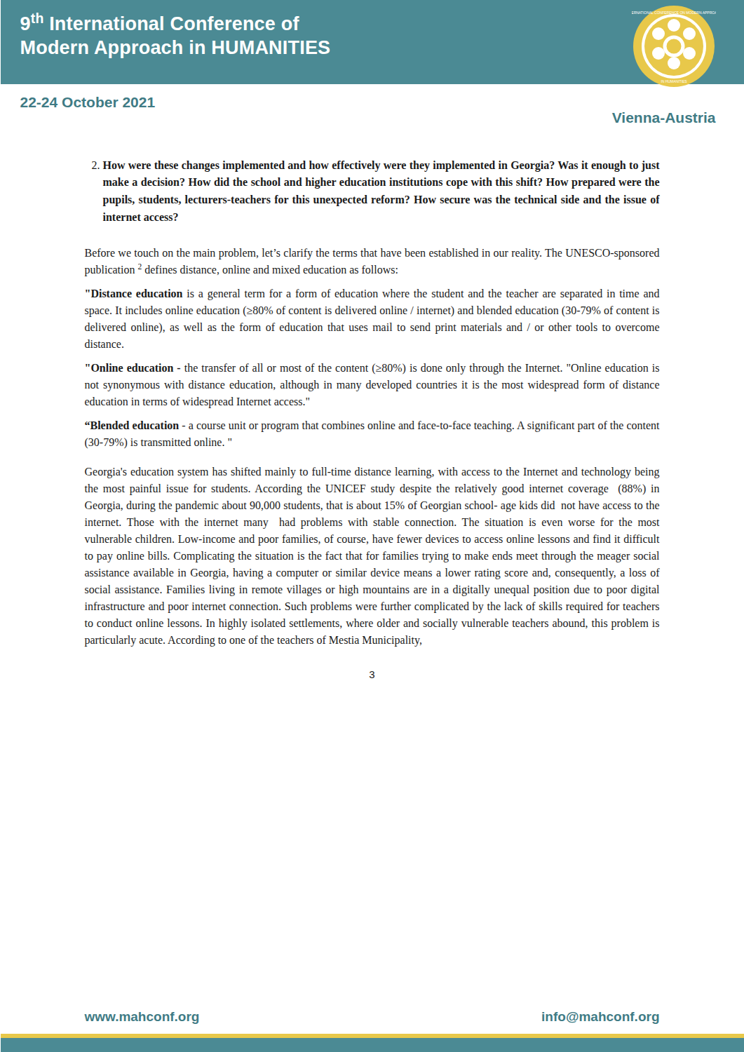9th International Conference of
Modern Approach in HUMANITIES
INTERNATIONAL CONFERENCE ON MODERN APPROACH IN HUMANITIES
22-24 October 2021
Vienna-Austria
How were these changes implemented and how effectively were they implemented in Georgia? Was it enough to just make a decision? How did the school and higher education institutions cope with this shift? How prepared were the pupils, students, lecturers-teachers for this unexpected reform? How secure was the technical side and the issue of internet access?
Before we touch on the main problem, let’s clarify the terms that have been established in our reality. The UNESCO-sponsored publication 2 defines distance, online and mixed education as follows:
"Distance education is a general term for a form of education where the student and the teacher are separated in time and space. It includes online education (≥80% of content is delivered online / internet) and blended education (30-79% of content is delivered online), as well as the form of education that uses mail to send print materials and / or other tools to overcome distance.
"Online education - the transfer of all or most of the content (≥80%) is done only through the Internet. "Online education is not synonymous with distance education, although in many developed countries it is the most widespread form of distance education in terms of widespread Internet access."
“Blended education - a course unit or program that combines online and face-to-face teaching. A significant part of the content (30-79%) is transmitted online. "
Georgia's education system has shifted mainly to full-time distance learning, with access to the Internet and technology being the most painful issue for students. According the UNICEF study despite the relatively good internet coverage (88%) in Georgia, during the pandemic about 90,000 students, that is about 15% of Georgian school- age kids did not have access to the internet. Those with the internet many had problems with stable connection. The situation is even worse for the most vulnerable children. Low-income and poor families, of course, have fewer devices to access online lessons and find it difficult to pay online bills. Complicating the situation is the fact that for families trying to make ends meet through the meager social assistance available in Georgia, having a computer or similar device means a lower rating score and, consequently, a loss of social assistance. Families living in remote villages or high mountains are in a digitally unequal position due to poor digital infrastructure and poor internet connection. Such problems were further complicated by the lack of skills required for teachers to conduct online lessons. In highly isolated settlements, where older and socially vulnerable teachers abound, this problem is particularly acute. According to one of the teachers of Mestia Municipality,
3
www.mahconf.org info@mahconf.org